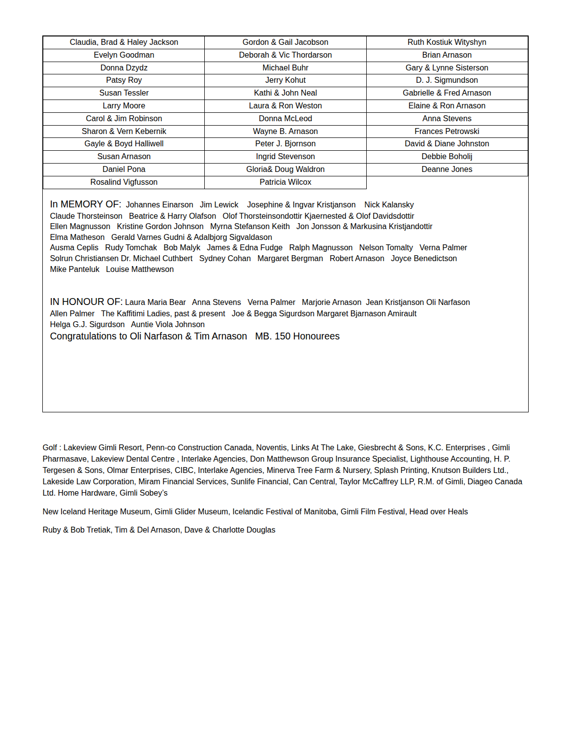| Claudia, Brad & Haley Jackson | Gordon & Gail Jacobson | Ruth Kostiuk Wityshyn |
| Evelyn Goodman | Deborah & Vic Thordarson | Brian Arnason |
| Donna Dzydz | Michael Buhr | Gary & Lynne Sisterson |
| Patsy Roy | Jerry Kohut | D. J. Sigmundson |
| Susan Tessler | Kathi & John Neal | Gabrielle & Fred Arnason |
| Larry Moore | Laura & Ron Weston | Elaine & Ron Arnason |
| Carol & Jim Robinson | Donna McLeod | Anna Stevens |
| Sharon & Vern Kebernik | Wayne B. Arnason | Frances Petrowski |
| Gayle & Boyd Halliwell | Peter J. Bjornson | David & Diane Johnston |
| Susan Arnason | Ingrid Stevenson | Debbie Boholij |
| Daniel Pona | Gloria& Doug Waldron | Deanne Jones |
| Rosalind Vigfusson | Patricia Wilcox | |
In MEMORY OF: Johannes Einarson Jim Lewick Josephine & Ingvar Kristjanson Nick Kalansky
Claude Thorsteinson Beatrice & Harry Olafson Olof Thorsteinsondottir Kjaernested & Olof Davidsdottir
Ellen Magnusson Kristine Gordon Johnson Myrna Stefanson Keith Jon Jonsson & Markusina Kristjandottir
Elma Matheson Gerald Varnes Gudni & Adalbjorg Sigvaldason
Ausma Ceplis Rudy Tomchak Bob Malyk James & Edna Fudge Ralph Magnusson Nelson Tomalty Verna Palmer
Solrun Christiansen Dr. Michael Cuthbert Sydney Cohan Margaret Bergman Robert Arnason Joyce Benedictson
Mike Panteluk Louise Matthewson
IN HONOUR OF: Laura Maria Bear Anna Stevens Verna Palmer Marjorie Arnason Jean Kristjanson Oli Narfason
Allen Palmer The Kaffitimi Ladies, past & present Joe & Begga Sigurdson Margaret Bjarnason Amirault
Helga G.J. Sigurdson Auntie Viola Johnson
Congratulations to Oli Narfason & Tim Arnason MB. 150 Honourees
Golf : Lakeview Gimli Resort, Penn-co Construction Canada, Noventis, Links At The Lake, Giesbrecht & Sons, K.C. Enterprises , Gimli Pharmasave, Lakeview Dental Centre , Interlake Agencies, Don Matthewson Group Insurance Specialist, Lighthouse Accounting, H. P. Tergesen & Sons, Olmar Enterprises, CIBC, Interlake Agencies, Minerva Tree Farm & Nursery, Splash Printing, Knutson Builders Ltd., Lakeside Law Corporation, Miram Financial Services, Sunlife Financial, Can Central, Taylor McCaffrey LLP, R.M. of Gimli, Diageo Canada Ltd. Home Hardware, Gimli Sobey’s
New Iceland Heritage Museum, Gimli Glider Museum, Icelandic Festival of Manitoba, Gimli Film Festival, Head over Heals
Ruby & Bob Tretiak, Tim & Del Arnason, Dave & Charlotte Douglas